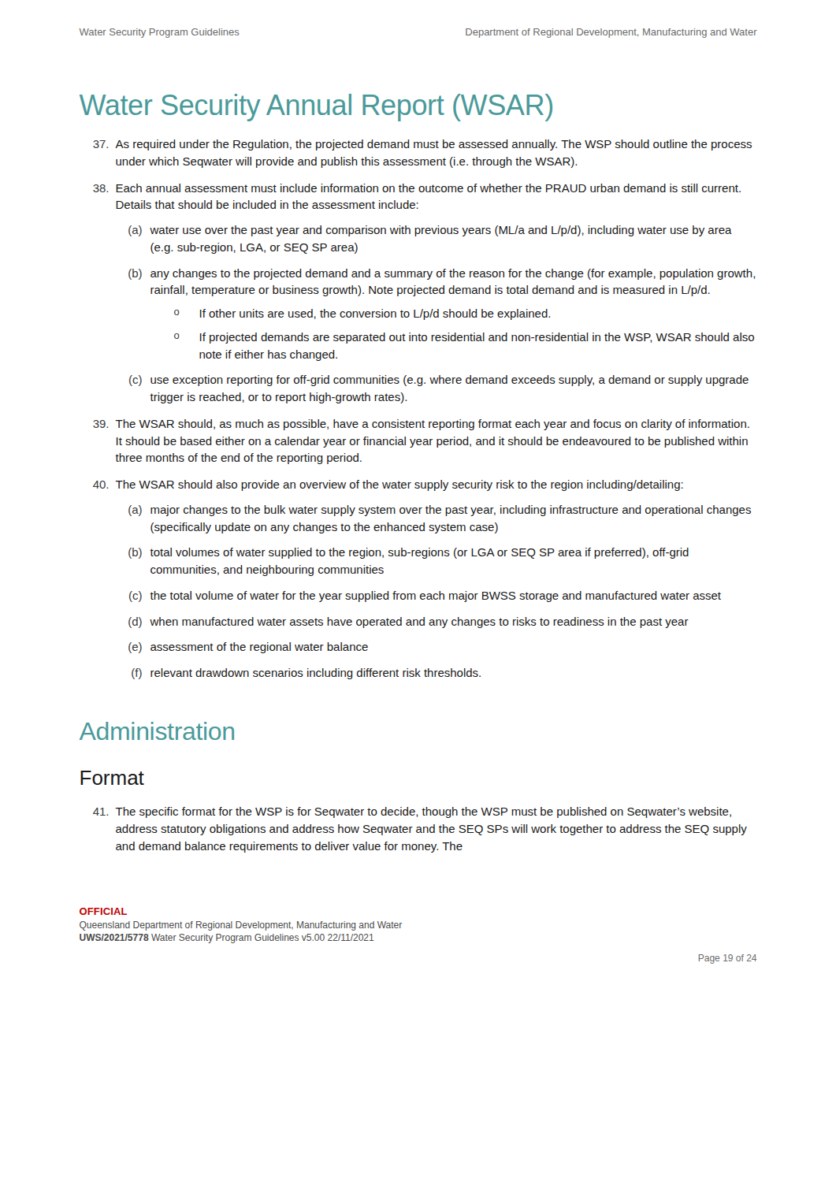Water Security Program Guidelines
Department of Regional Development, Manufacturing and Water
Water Security Annual Report (WSAR)
As required under the Regulation, the projected demand must be assessed annually. The WSP should outline the process under which Seqwater will provide and publish this assessment (i.e. through the WSAR).
Each annual assessment must include information on the outcome of whether the PRAUD urban demand is still current. Details that should be included in the assessment include:
water use over the past year and comparison with previous years (ML/a and L/p/d), including water use by area (e.g. sub-region, LGA, or SEQ SP area)
any changes to the projected demand and a summary of the reason for the change (for example, population growth, rainfall, temperature or business growth). Note projected demand is total demand and is measured in L/p/d.
If other units are used, the conversion to L/p/d should be explained.
If projected demands are separated out into residential and non-residential in the WSP, WSAR should also note if either has changed.
use exception reporting for off-grid communities (e.g. where demand exceeds supply, a demand or supply upgrade trigger is reached, or to report high-growth rates).
The WSAR should, as much as possible, have a consistent reporting format each year and focus on clarity of information. It should be based either on a calendar year or financial year period, and it should be endeavoured to be published within three months of the end of the reporting period.
The WSAR should also provide an overview of the water supply security risk to the region including/detailing:
major changes to the bulk water supply system over the past year, including infrastructure and operational changes (specifically update on any changes to the enhanced system case)
total volumes of water supplied to the region, sub-regions (or LGA or SEQ SP area if preferred), off-grid communities, and neighbouring communities
the total volume of water for the year supplied from each major BWSS storage and manufactured water asset
when manufactured water assets have operated and any changes to risks to readiness in the past year
assessment of the regional water balance
relevant drawdown scenarios including different risk thresholds.
Administration
Format
The specific format for the WSP is for Seqwater to decide, though the WSP must be published on Seqwater’s website, address statutory obligations and address how Seqwater and the SEQ SPs will work together to address the SEQ supply and demand balance requirements to deliver value for money. The
OFFICIAL
Queensland Department of Regional Development, Manufacturing and Water
UWS/2021/5778 Water Security Program Guidelines v5.00 22/11/2021
Page 19 of 24